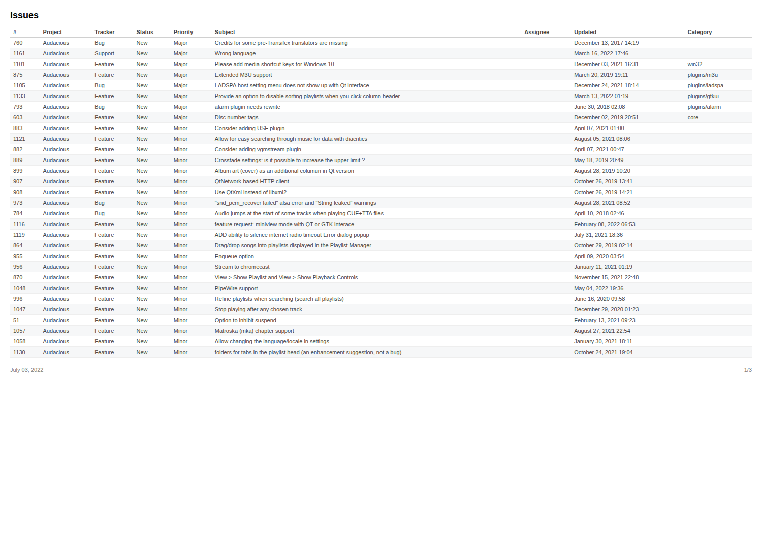Issues
| # | Project | Tracker | Status | Priority | Subject | Assignee | Updated | Category |
| --- | --- | --- | --- | --- | --- | --- | --- | --- |
| 760 | Audacious | Bug | New | Major | Credits for some pre-Transifex translators are missing | | December 13, 2017 14:19 | |
| 1161 | Audacious | Support | New | Major | Wrong language | | March 16, 2022 17:46 | |
| 1101 | Audacious | Feature | New | Major | Please add media shortcut keys for Windows 10 | | December 03, 2021 16:31 | win32 |
| 875 | Audacious | Feature | New | Major | Extended M3U support | | March 20, 2019 19:11 | plugins/m3u |
| 1105 | Audacious | Bug | New | Major | LADSPA host setting menu does not show up with Qt interface | | December 24, 2021 18:14 | plugins/ladspa |
| 1133 | Audacious | Feature | New | Major | Provide an option to disable sorting playlists when you click column header | | March 13, 2022 01:19 | plugins/gtkui |
| 793 | Audacious | Bug | New | Major | alarm plugin needs rewrite | | June 30, 2018 02:08 | plugins/alarm |
| 603 | Audacious | Feature | New | Major | Disc number tags | | December 02, 2019 20:51 | core |
| 883 | Audacious | Feature | New | Minor | Consider adding USF plugin | | April 07, 2021 01:00 | |
| 1121 | Audacious | Feature | New | Minor | Allow for easy searching through music for data with diacritics | | August 05, 2021 08:06 | |
| 882 | Audacious | Feature | New | Minor | Consider adding vgmstream plugin | | April 07, 2021 00:47 | |
| 889 | Audacious | Feature | New | Minor | Crossfade settings: is it possible to increase the upper limit ? | | May 18, 2019 20:49 | |
| 899 | Audacious | Feature | New | Minor | Album art (cover) as an additional columun in Qt version | | August 28, 2019 10:20 | |
| 907 | Audacious | Feature | New | Minor | QtNetwork-based HTTP client | | October 26, 2019 13:41 | |
| 908 | Audacious | Feature | New | Minor | Use QtXml instead of libxml2 | | October 26, 2019 14:21 | |
| 973 | Audacious | Bug | New | Minor | "snd_pcm_recover failed" alsa error and "String leaked" warnings | | August 28, 2021 08:52 | |
| 784 | Audacious | Bug | New | Minor | Audio jumps at the start of some tracks when playing CUE+TTA files | | April 10, 2018 02:46 | |
| 1116 | Audacious | Feature | New | Minor | feature request: miniview mode with QT or GTK interace | | February 08, 2022 06:53 | |
| 1119 | Audacious | Feature | New | Minor | ADD ability to silence internet radio timeout Error dialog popup | | July 31, 2021 18:36 | |
| 864 | Audacious | Feature | New | Minor | Drag/drop songs into playlists displayed in the Playlist Manager | | October 29, 2019 02:14 | |
| 955 | Audacious | Feature | New | Minor | Enqueue option | | April 09, 2020 03:54 | |
| 956 | Audacious | Feature | New | Minor | Stream to chromecast | | January 11, 2021 01:19 | |
| 870 | Audacious | Feature | New | Minor | View > Show Playlist and View > Show Playback Controls | | November 15, 2021 22:48 | |
| 1048 | Audacious | Feature | New | Minor | PipeWire support | | May 04, 2022 19:36 | |
| 996 | Audacious | Feature | New | Minor | Refine playlists when searching (search all playlists) | | June 16, 2020 09:58 | |
| 1047 | Audacious | Feature | New | Minor | Stop playing after any chosen track | | December 29, 2020 01:23 | |
| 51 | Audacious | Feature | New | Minor | Option to inhibit suspend | | February 13, 2021 09:23 | |
| 1057 | Audacious | Feature | New | Minor | Matroska (mka) chapter support | | August 27, 2021 22:54 | |
| 1058 | Audacious | Feature | New | Minor | Allow changing the language/locale in settings | | January 30, 2021 18:11 | |
| 1130 | Audacious | Feature | New | Minor | folders for tabs in the playlist head (an enhancement suggestion, not a bug) | | October 24, 2021 19:04 | |
July 03, 2022 1/3